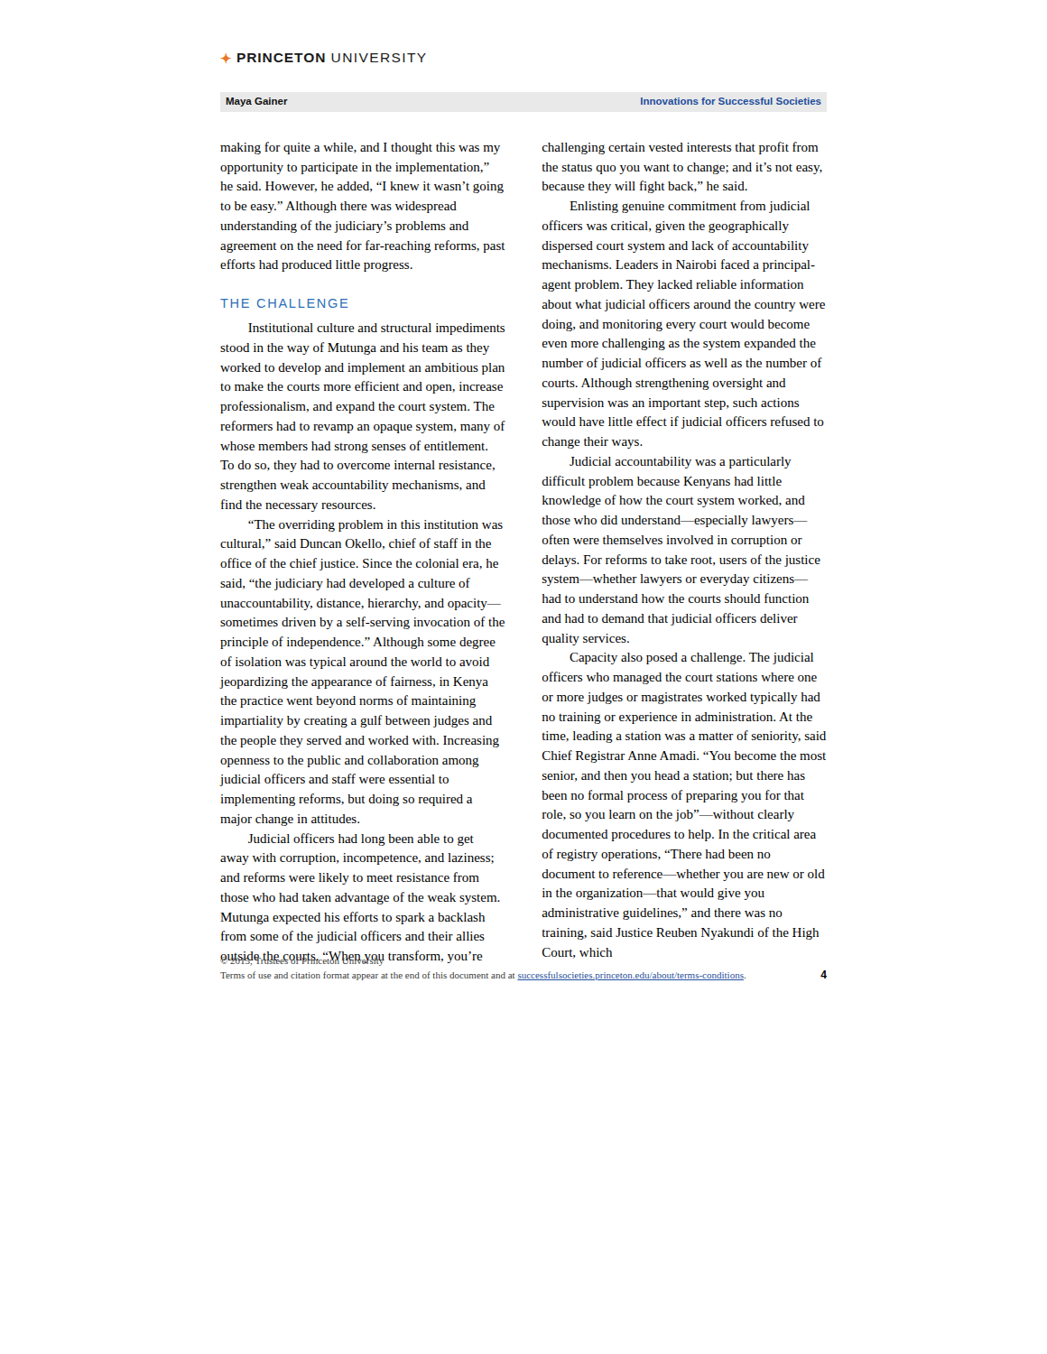✦PRINCETON UNIVERSITY
Maya Gainer Innovations for Successful Societies
making for quite a while, and I thought this was my opportunity to participate in the implementation,” he said. However, he added, “I knew it wasn’t going to be easy.” Although there was widespread understanding of the judiciary’s problems and agreement on the need for far-reaching reforms, past efforts had produced little progress.
THE CHALLENGE
Institutional culture and structural impediments stood in the way of Mutunga and his team as they worked to develop and implement an ambitious plan to make the courts more efficient and open, increase professionalism, and expand the court system. The reformers had to revamp an opaque system, many of whose members had strong senses of entitlement. To do so, they had to overcome internal resistance, strengthen weak accountability mechanisms, and find the necessary resources.
“The overriding problem in this institution was cultural,” said Duncan Okello, chief of staff in the office of the chief justice. Since the colonial era, he said, “the judiciary had developed a culture of unaccountability, distance, hierarchy, and opacity—sometimes driven by a self-serving invocation of the principle of independence.” Although some degree of isolation was typical around the world to avoid jeopardizing the appearance of fairness, in Kenya the practice went beyond norms of maintaining impartiality by creating a gulf between judges and the people they served and worked with. Increasing openness to the public and collaboration among judicial officers and staff were essential to implementing reforms, but doing so required a major change in attitudes.
Judicial officers had long been able to get away with corruption, incompetence, and laziness; and reforms were likely to meet resistance from those who had taken advantage of the weak system. Mutunga expected his efforts to spark a backlash from some of the judicial officers and their allies outside the courts. “When you transform, you’re challenging certain vested interests that profit from the status quo you want to change; and it’s not easy, because they will fight back,” he said.
Enlisting genuine commitment from judicial officers was critical, given the geographically dispersed court system and lack of accountability mechanisms. Leaders in Nairobi faced a principal-agent problem. They lacked reliable information about what judicial officers around the country were doing, and monitoring every court would become even more challenging as the system expanded the number of judicial officers as well as the number of courts. Although strengthening oversight and supervision was an important step, such actions would have little effect if judicial officers refused to change their ways.
Judicial accountability was a particularly difficult problem because Kenyans had little knowledge of how the court system worked, and those who did understand—especially lawyers—often were themselves involved in corruption or delays. For reforms to take root, users of the justice system—whether lawyers or everyday citizens—had to understand how the courts should function and had to demand that judicial officers deliver quality services.
Capacity also posed a challenge. The judicial officers who managed the court stations where one or more judges or magistrates worked typically had no training or experience in administration. At the time, leading a station was a matter of seniority, said Chief Registrar Anne Amadi. “You become the most senior, and then you head a station; but there has been no formal process of preparing you for that role, so you learn on the job”—without clearly documented procedures to help. In the critical area of registry operations, “There had been no document to reference—whether you are new or old in the organization—that would give you administrative guidelines,” and there was no training, said Justice Reuben Nyakundi of the High Court, which
© 2015, Trustees of Princeton University
Terms of use and citation format appear at the end of this document and at successfulsocieties.princeton.edu/about/terms-conditions. 4